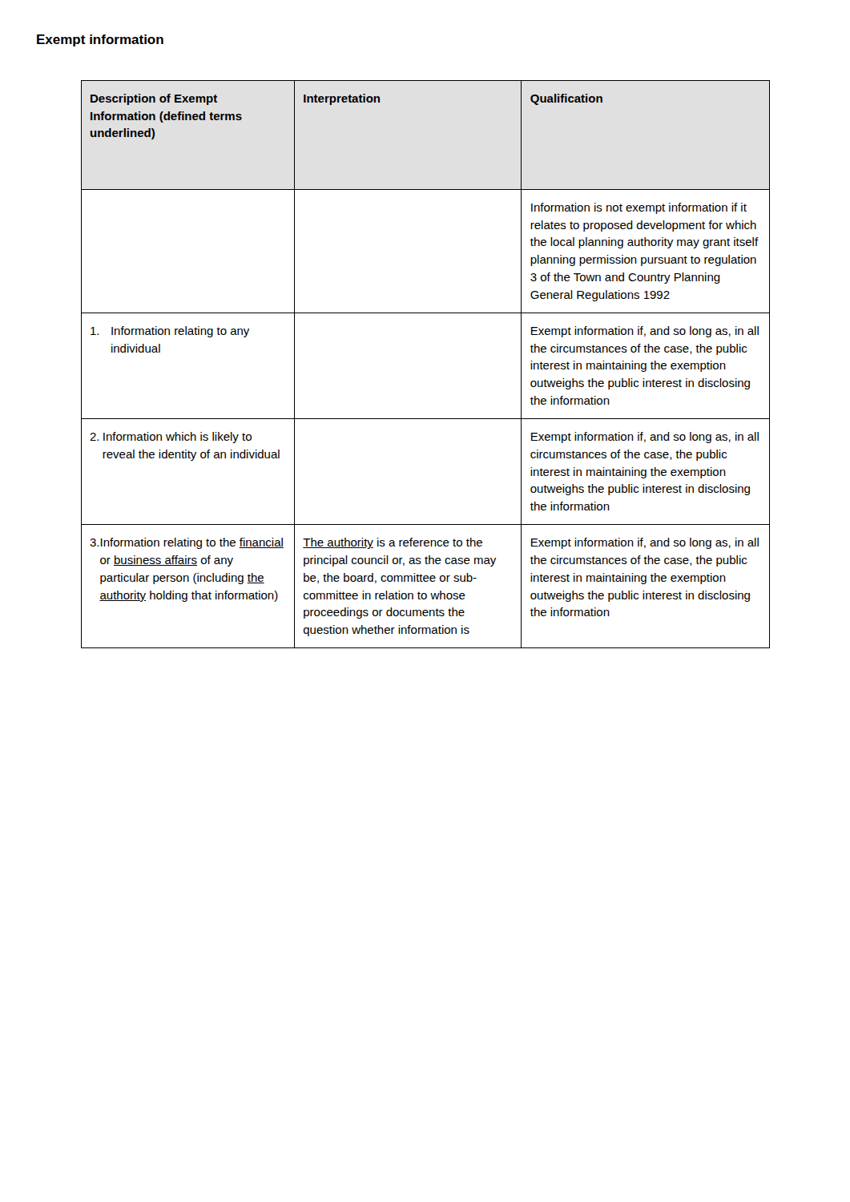Exempt information
| Description of Exempt Information (defined terms underlined) | Interpretation | Qualification |
| --- | --- | --- |
| | | Information is not exempt information if it relates to proposed development for which the local planning authority may grant itself planning permission pursuant to regulation 3 of the Town and Country Planning General Regulations 1992 |
| 1. Information relating to any individual | | Exempt information if, and so long as, in all the circumstances of the case, the public interest in maintaining the exemption outweighs the public interest in disclosing the information |
| 2. Information which is likely to reveal the identity of an individual | | Exempt information if, and so long as, in all circumstances of the case, the public interest in maintaining the exemption outweighs the public interest in disclosing the information |
| 3. Information relating to the financial or business affairs of any particular person (including the authority holding that information) | The authority is a reference to the principal council or, as the case may be, the board, committee or sub-committee in relation to whose proceedings or documents the question whether information is | Exempt information if, and so long as, in all the circumstances of the case, the public interest in maintaining the exemption outweighs the public interest in disclosing the information |